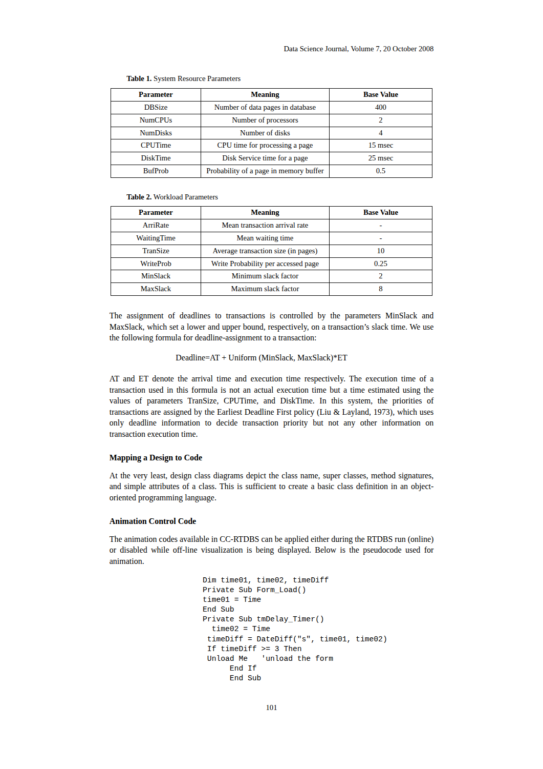Data Science Journal, Volume 7, 20 October 2008
Table 1. System Resource Parameters
| Parameter | Meaning | Base Value |
| --- | --- | --- |
| DBSize | Number of data pages in database | 400 |
| NumCPUs | Number of processors | 2 |
| NumDisks | Number of disks | 4 |
| CPUTime | CPU time for processing a page | 15 msec |
| DiskTime | Disk Service time for a page | 25 msec |
| BufProb | Probability of a page in memory buffer | 0.5 |
Table 2. Workload Parameters
| Parameter | Meaning | Base Value |
| --- | --- | --- |
| ArriRate | Mean transaction arrival rate | - |
| WaitingTime | Mean waiting time | - |
| TranSize | Average transaction size (in pages) | 10 |
| WriteProb | Write Probability per accessed page | 0.25 |
| MinSlack | Minimum slack factor | 2 |
| MaxSlack | Maximum slack factor | 8 |
The assignment of deadlines to transactions is controlled by the parameters MinSlack and MaxSlack, which set a lower and upper bound, respectively, on a transaction’s slack time. We use the following formula for deadline-assignment to a transaction:
Deadline=AT + Uniform (MinSlack, MaxSlack)*ET
AT and ET denote the arrival time and execution time respectively. The execution time of a transaction used in this formula is not an actual execution time but a time estimated using the values of parameters TranSize, CPUTime, and DiskTime. In this system, the priorities of transactions are assigned by the Earliest Deadline First policy (Liu & Layland, 1973), which uses only deadline information to decide transaction priority but not any other information on transaction execution time.
Mapping a Design to Code
At the very least, design class diagrams depict the class name, super classes, method signatures, and simple attributes of a class. This is sufficient to create a basic class definition in an object-oriented programming language.
Animation Control Code
The animation codes available in CC-RTDBS can be applied either during the RTDBS run (online) or disabled while off-line visualization is being displayed. Below is the pseudocode used for animation.
Dim time01, time02, timeDiff
Private Sub Form_Load()
time01 = Time
End Sub
Private Sub tmDelay_Timer()
  time02 = Time
 timeDiff = DateDiff("s", time01, time02)
 If timeDiff >= 3 Then
 Unload Me   'unload the form
      End If
      End Sub
101